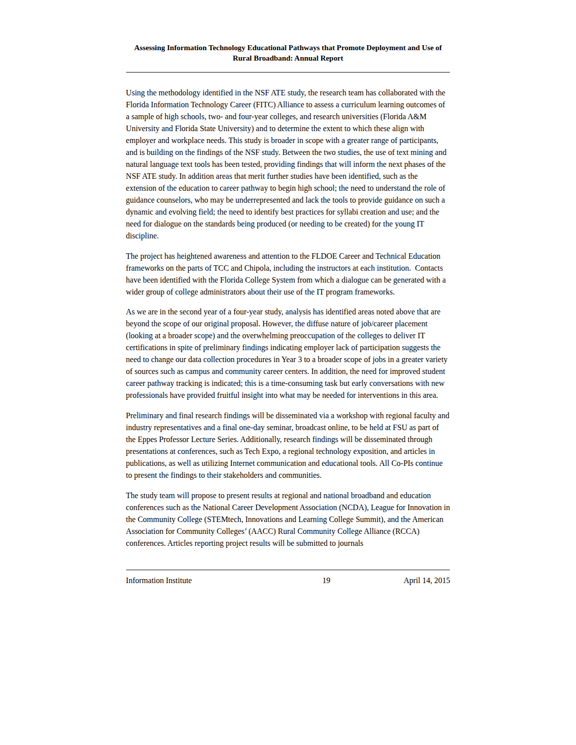Assessing Information Technology Educational Pathways that Promote Deployment and Use of
Rural Broadband: Annual Report
Using the methodology identified in the NSF ATE study, the research team has collaborated with the Florida Information Technology Career (FITC) Alliance to assess a curriculum learning outcomes of a sample of high schools, two- and four-year colleges, and research universities (Florida A&M University and Florida State University) and to determine the extent to which these align with employer and workplace needs. This study is broader in scope with a greater range of participants, and is building on the findings of the NSF study. Between the two studies, the use of text mining and natural language text tools has been tested, providing findings that will inform the next phases of the NSF ATE study. In addition areas that merit further studies have been identified, such as the extension of the education to career pathway to begin high school; the need to understand the role of guidance counselors, who may be underrepresented and lack the tools to provide guidance on such a dynamic and evolving field; the need to identify best practices for syllabi creation and use; and the need for dialogue on the standards being produced (or needing to be created) for the young IT discipline.
The project has heightened awareness and attention to the FLDOE Career and Technical Education frameworks on the parts of TCC and Chipola, including the instructors at each institution. Contacts have been identified with the Florida College System from which a dialogue can be generated with a wider group of college administrators about their use of the IT program frameworks.
As we are in the second year of a four-year study, analysis has identified areas noted above that are beyond the scope of our original proposal. However, the diffuse nature of job/career placement (looking at a broader scope) and the overwhelming preoccupation of the colleges to deliver IT certifications in spite of preliminary findings indicating employer lack of participation suggests the need to change our data collection procedures in Year 3 to a broader scope of jobs in a greater variety of sources such as campus and community career centers. In addition, the need for improved student career pathway tracking is indicated; this is a time-consuming task but early conversations with new professionals have provided fruitful insight into what may be needed for interventions in this area.
Preliminary and final research findings will be disseminated via a workshop with regional faculty and industry representatives and a final one-day seminar, broadcast online, to be held at FSU as part of the Eppes Professor Lecture Series. Additionally, research findings will be disseminated through presentations at conferences, such as Tech Expo, a regional technology exposition, and articles in publications, as well as utilizing Internet communication and educational tools. All Co-PIs continue to present the findings to their stakeholders and communities.
The study team will propose to present results at regional and national broadband and education conferences such as the National Career Development Association (NCDA), League for Innovation in the Community College (STEMtech, Innovations and Learning College Summit), and the American Association for Community Colleges’ (AACC) Rural Community College Alliance (RCCA) conferences. Articles reporting project results will be submitted to journals
Information Institute
19
April 14, 2015